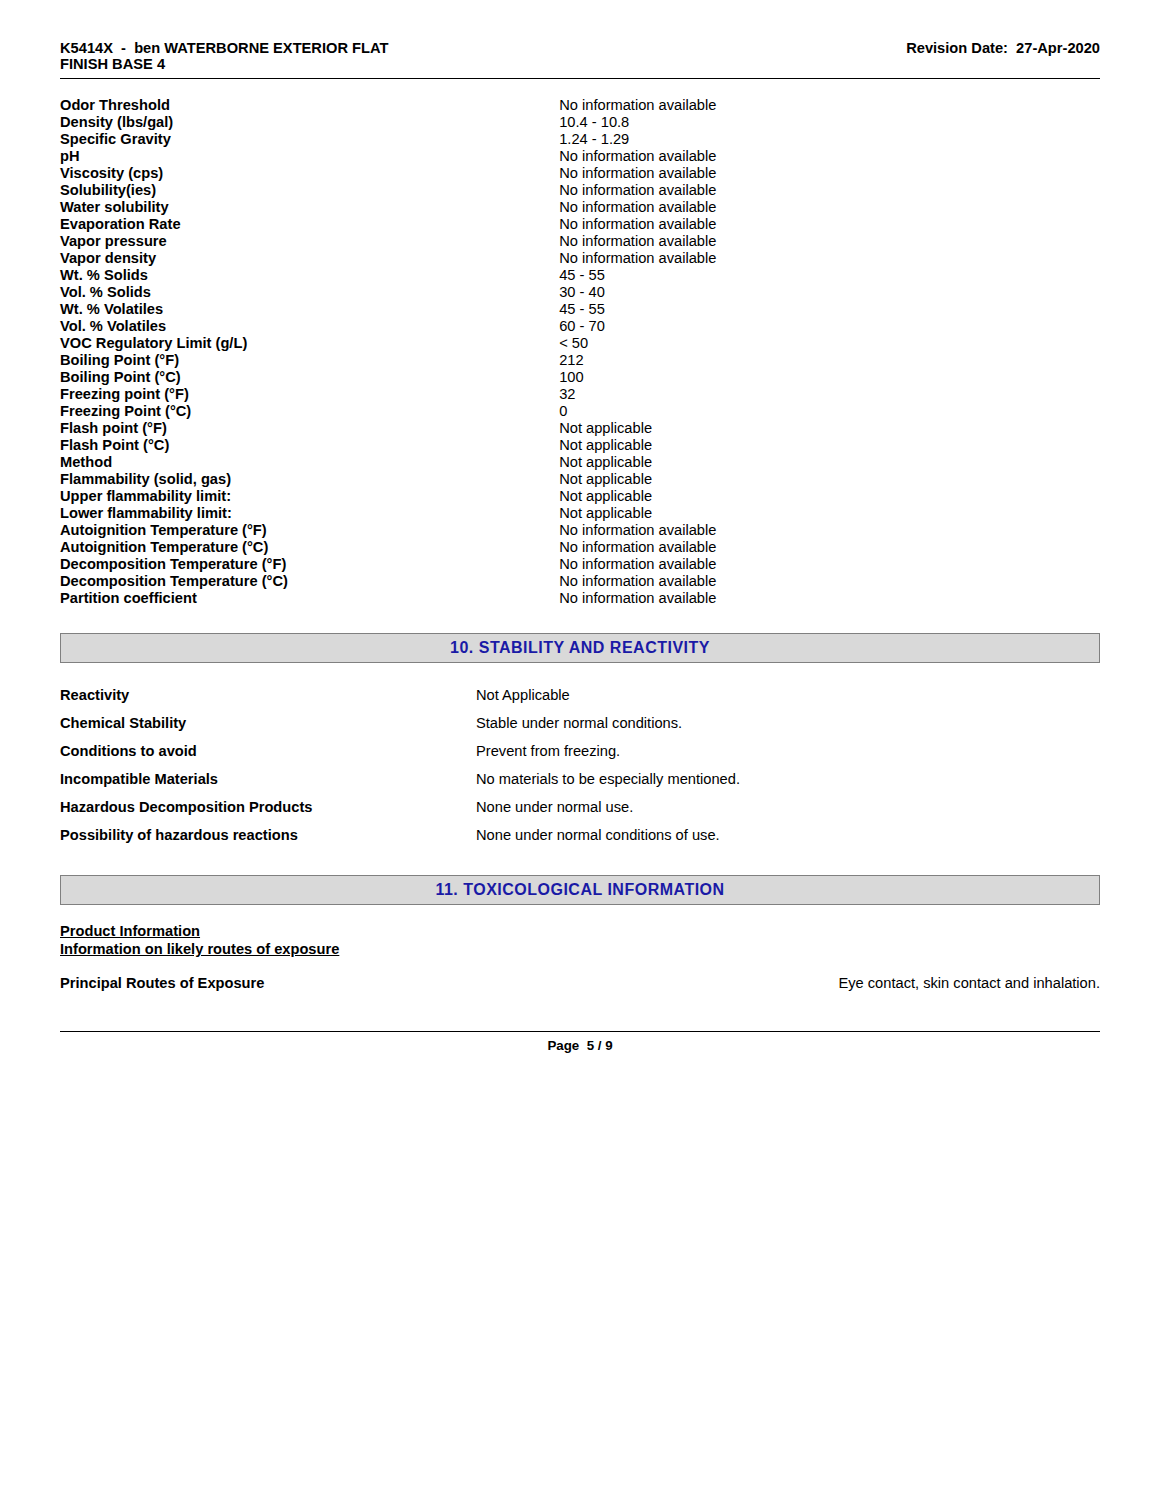K5414X - ben WATERBORNE EXTERIOR FLAT
FINISH BASE 4
Revision Date: 27-Apr-2020
| Odor Threshold | No information available |
| Density (lbs/gal) | 10.4 - 10.8 |
| Specific Gravity | 1.24 - 1.29 |
| pH | No information available |
| Viscosity (cps) | No information available |
| Solubility(ies) | No information available |
| Water solubility | No information available |
| Evaporation Rate | No information available |
| Vapor pressure | No information available |
| Vapor density | No information available |
| Wt. % Solids | 45 - 55 |
| Vol. % Solids | 30 - 40 |
| Wt. % Volatiles | 45 - 55 |
| Vol. % Volatiles | 60 - 70 |
| VOC Regulatory Limit (g/L) | < 50 |
| Boiling Point (°F) | 212 |
| Boiling Point (°C) | 100 |
| Freezing point (°F) | 32 |
| Freezing Point (°C) | 0 |
| Flash point (°F) | Not applicable |
| Flash Point (°C) | Not applicable |
| Method | Not applicable |
| Flammability (solid, gas) | Not applicable |
| Upper flammability limit: | Not applicable |
| Lower flammability limit: | Not applicable |
| Autoignition Temperature (°F) | No information available |
| Autoignition Temperature (°C) | No information available |
| Decomposition Temperature (°F) | No information available |
| Decomposition Temperature (°C) | No information available |
| Partition coefficient | No information available |
10. STABILITY AND REACTIVITY
| Reactivity | Not Applicable |
| Chemical Stability | Stable under normal conditions. |
| Conditions to avoid | Prevent from freezing. |
| Incompatible Materials | No materials to be especially mentioned. |
| Hazardous Decomposition Products | None under normal use. |
| Possibility of hazardous reactions | None under normal conditions of use. |
11. TOXICOLOGICAL INFORMATION
Product Information
Information on likely routes of exposure
Principal Routes of Exposure
Eye contact, skin contact and inhalation.
Page 5 / 9